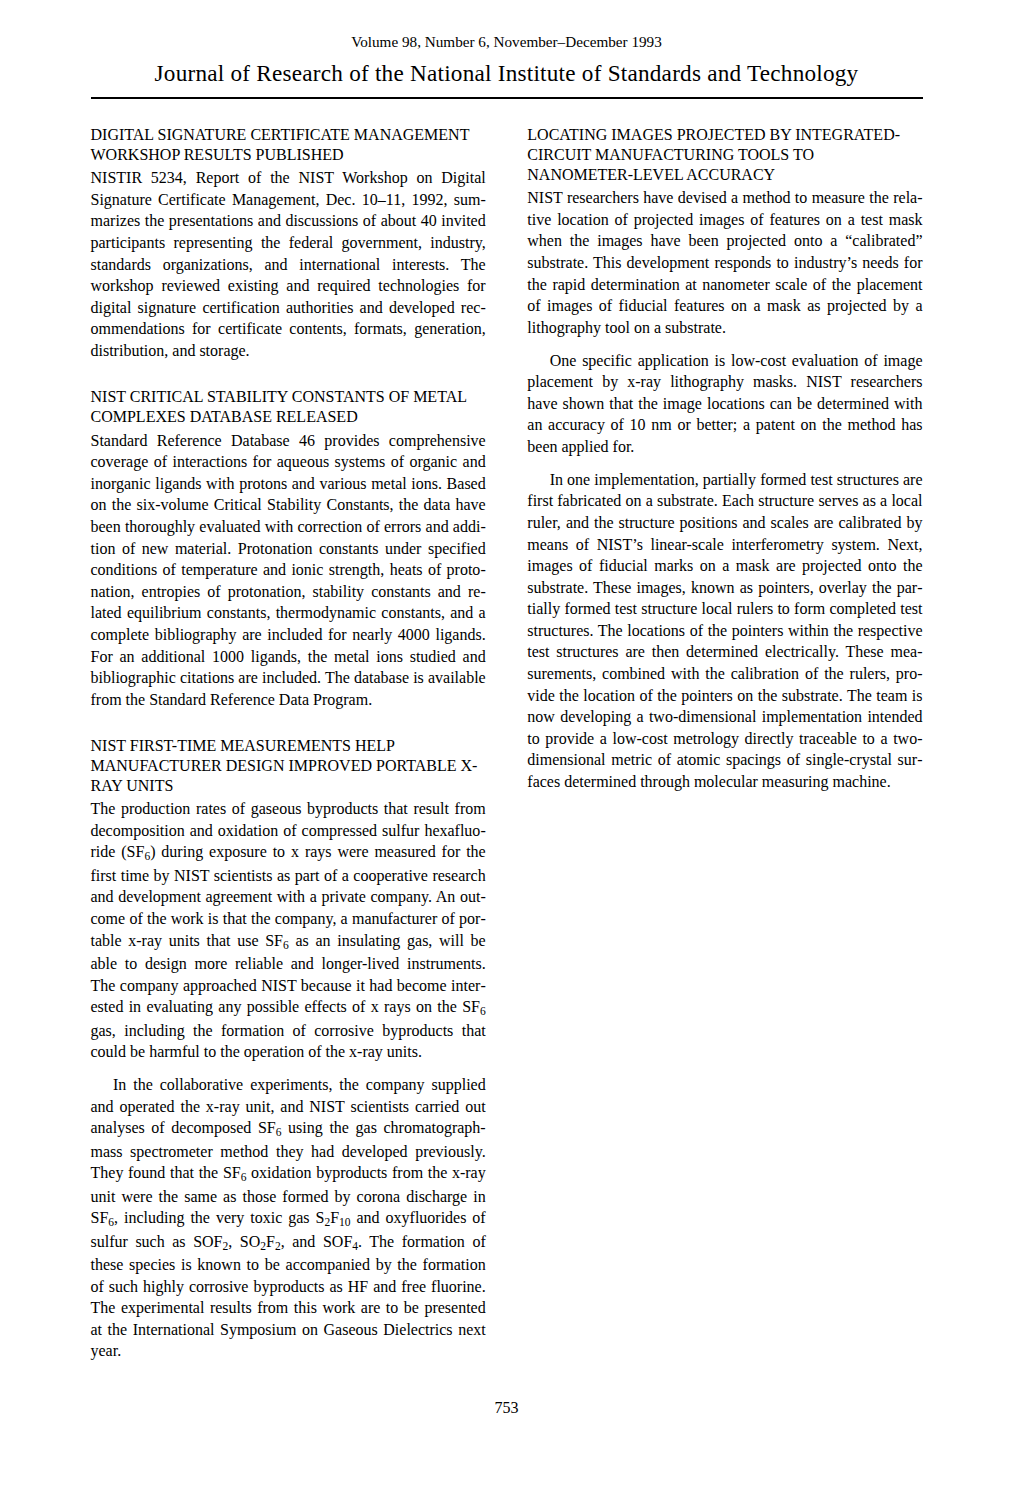Volume 98, Number 6, November–December 1993
Journal of Research of the National Institute of Standards and Technology
Digital Signature Certificate Management Workshop Results Published
NISTIR 5234, Report of the NIST Workshop on Digital Signature Certificate Management, Dec. 10–11, 1992, summarizes the presentations and discussions of about 40 invited participants representing the federal government, industry, standards organizations, and international interests. The workshop reviewed existing and required technologies for digital signature certification authorities and developed recommendations for certificate contents, formats, generation, distribution, and storage.
NIST Critical Stability Constants of Metal Complexes Database Released
Standard Reference Database 46 provides comprehensive coverage of interactions for aqueous systems of organic and inorganic ligands with protons and various metal ions. Based on the six-volume Critical Stability Constants, the data have been thoroughly evaluated with correction of errors and addition of new material. Protonation constants under specified conditions of temperature and ionic strength, heats of protonation, entropies of protonation, stability constants and related equilibrium constants, thermodynamic constants, and a complete bibliography are included for nearly 4000 ligands. For an additional 1000 ligands, the metal ions studied and bibliographic citations are included. The database is available from the Standard Reference Data Program.
NIST First-Time Measurements Help Manufacturer Design Improved Portable X-Ray Units
The production rates of gaseous byproducts that result from decomposition and oxidation of compressed sulfur hexafluoride (SF6) during exposure to x rays were measured for the first time by NIST scientists as part of a cooperative research and development agreement with a private company. An outcome of the work is that the company, a manufacturer of portable x-ray units that use SF6 as an insulating gas, will be able to design more reliable and longer-lived instruments. The company approached NIST because it had become interested in evaluating any possible effects of x rays on the SF6 gas, including the formation of corrosive byproducts that could be harmful to the operation of the x-ray units.
In the collaborative experiments, the company supplied and operated the x-ray unit, and NIST scientists carried out analyses of decomposed SF6 using the gas chromatograph-mass spectrometer method they had developed previously. They found that the SF6 oxidation byproducts from the x-ray unit were the same as those formed by corona discharge in SF6, including the very toxic gas S2F10 and oxyfluorides of sulfur such as SOF2, SO2F2, and SOF4. The formation of these species is known to be accompanied by the formation of such highly corrosive byproducts as HF and free fluorine. The experimental results from this work are to be presented at the International Symposium on Gaseous Dielectrics next year.
Locating Images Projected by Integrated-Circuit Manufacturing Tools to Nanometer-Level Accuracy
NIST researchers have devised a method to measure the relative location of projected images of features on a test mask when the images have been projected onto a “calibrated” substrate. This development responds to industry’s needs for the rapid determination at nanometer scale of the placement of images of fiducial features on a mask as projected by a lithography tool on a substrate.
One specific application is low-cost evaluation of image placement by x-ray lithography masks. NIST researchers have shown that the image locations can be determined with an accuracy of 10 nm or better; a patent on the method has been applied for.
In one implementation, partially formed test structures are first fabricated on a substrate. Each structure serves as a local ruler, and the structure positions and scales are calibrated by means of NIST’s linear-scale interferometry system. Next, images of fiducial marks on a mask are projected onto the substrate. These images, known as pointers, overlay the partially formed test structure local rulers to form completed test structures. The locations of the pointers within the respective test structures are then determined electrically. These measurements, combined with the calibration of the rulers, provide the location of the pointers on the substrate. The team is now developing a two-dimensional implementation intended to provide a low-cost metrology directly traceable to a two-dimensional metric of atomic spacings of single-crystal surfaces determined through molecular measuring machine.
753